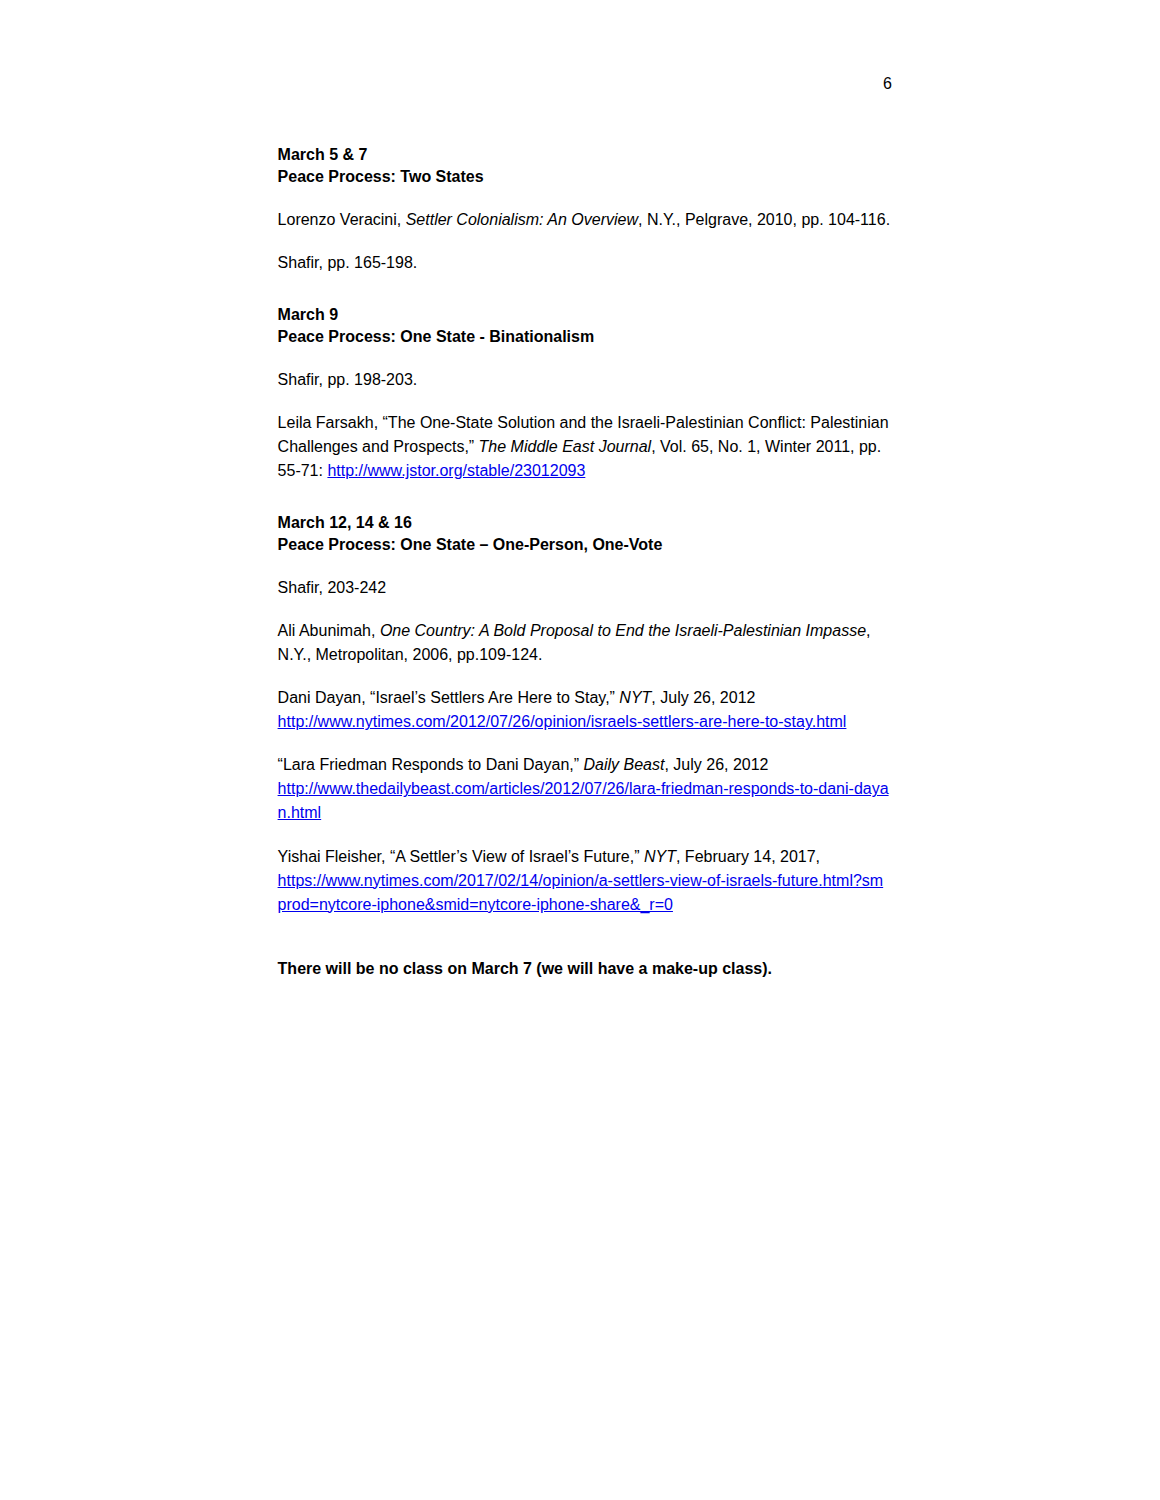6
March 5 & 7
Peace Process: Two States
Lorenzo Veracini, Settler Colonialism: An Overview, N.Y., Pelgrave, 2010, pp. 104-116.
Shafir, pp. 165-198.
March 9
Peace Process: One State - Binationalism
Shafir, pp. 198-203.
Leila Farsakh, “The One-State Solution and the Israeli-Palestinian Conflict: Palestinian Challenges and Prospects,” The Middle East Journal, Vol. 65, No. 1, Winter 2011, pp. 55-71: http://www.jstor.org/stable/23012093
March 12, 14 & 16
Peace Process: One State – One-Person, One-Vote
Shafir, 203-242
Ali Abunimah, One Country: A Bold Proposal to End the Israeli-Palestinian Impasse, N.Y., Metropolitan, 2006, pp.109-124.
Dani Dayan, “Israel’s Settlers Are Here to Stay,” NYT, July 26, 2012
http://www.nytimes.com/2012/07/26/opinion/israels-settlers-are-here-to-stay.html
“Lara Friedman Responds to Dani Dayan,” Daily Beast, July 26, 2012
http://www.thedailybeast.com/articles/2012/07/26/lara-friedman-responds-to-dani-dayan.html
Yishai Fleisher, “A Settler’s View of Israel’s Future,” NYT, February 14, 2017,
https://www.nytimes.com/2017/02/14/opinion/a-settlers-view-of-israels-future.html?smprod=nytcore-iphone&smid=nytcore-iphone-share&_r=0
There will be no class on March 7 (we will have a make-up class).